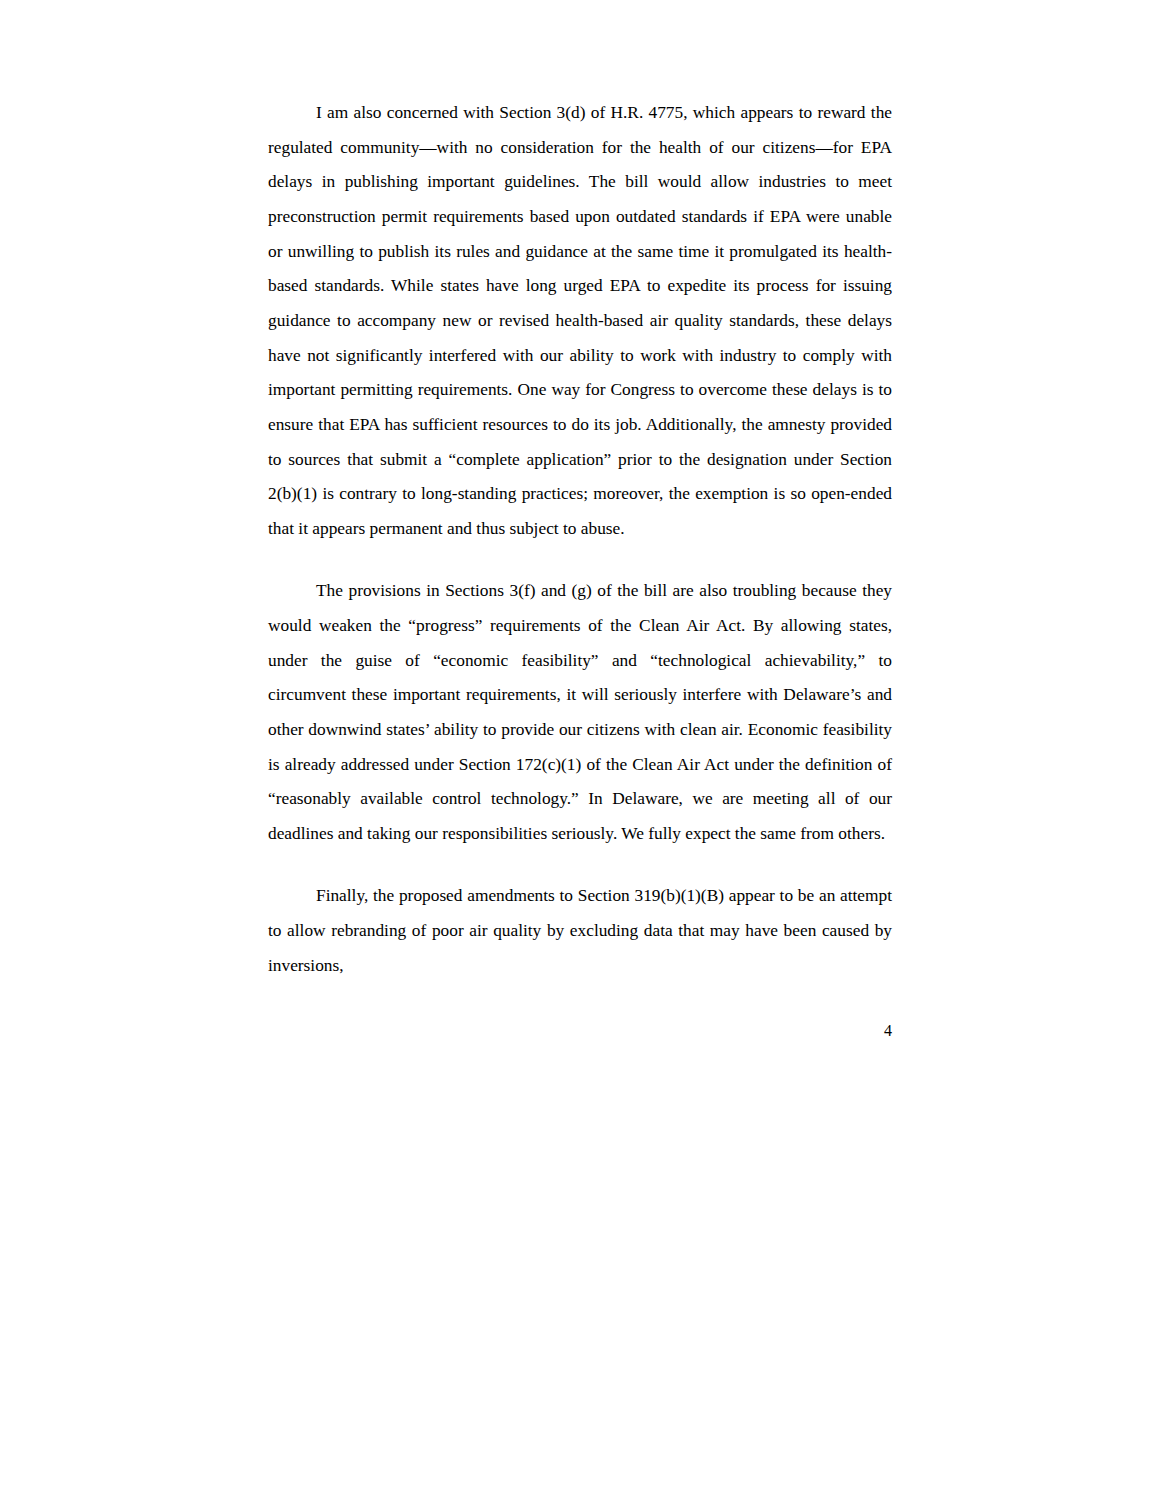I am also concerned with Section 3(d) of H.R. 4775, which appears to reward the regulated community—with no consideration for the health of our citizens—for EPA delays in publishing important guidelines. The bill would allow industries to meet preconstruction permit requirements based upon outdated standards if EPA were unable or unwilling to publish its rules and guidance at the same time it promulgated its health-based standards. While states have long urged EPA to expedite its process for issuing guidance to accompany new or revised health-based air quality standards, these delays have not significantly interfered with our ability to work with industry to comply with important permitting requirements. One way for Congress to overcome these delays is to ensure that EPA has sufficient resources to do its job. Additionally, the amnesty provided to sources that submit a “complete application” prior to the designation under Section 2(b)(1) is contrary to long-standing practices; moreover, the exemption is so open-ended that it appears permanent and thus subject to abuse.
The provisions in Sections 3(f) and (g) of the bill are also troubling because they would weaken the “progress” requirements of the Clean Air Act. By allowing states, under the guise of “economic feasibility” and “technological achievability,” to circumvent these important requirements, it will seriously interfere with Delaware’s and other downwind states’ ability to provide our citizens with clean air. Economic feasibility is already addressed under Section 172(c)(1) of the Clean Air Act under the definition of “reasonably available control technology.” In Delaware, we are meeting all of our deadlines and taking our responsibilities seriously. We fully expect the same from others.
Finally, the proposed amendments to Section 319(b)(1)(B) appear to be an attempt to allow rebranding of poor air quality by excluding data that may have been caused by inversions,
4